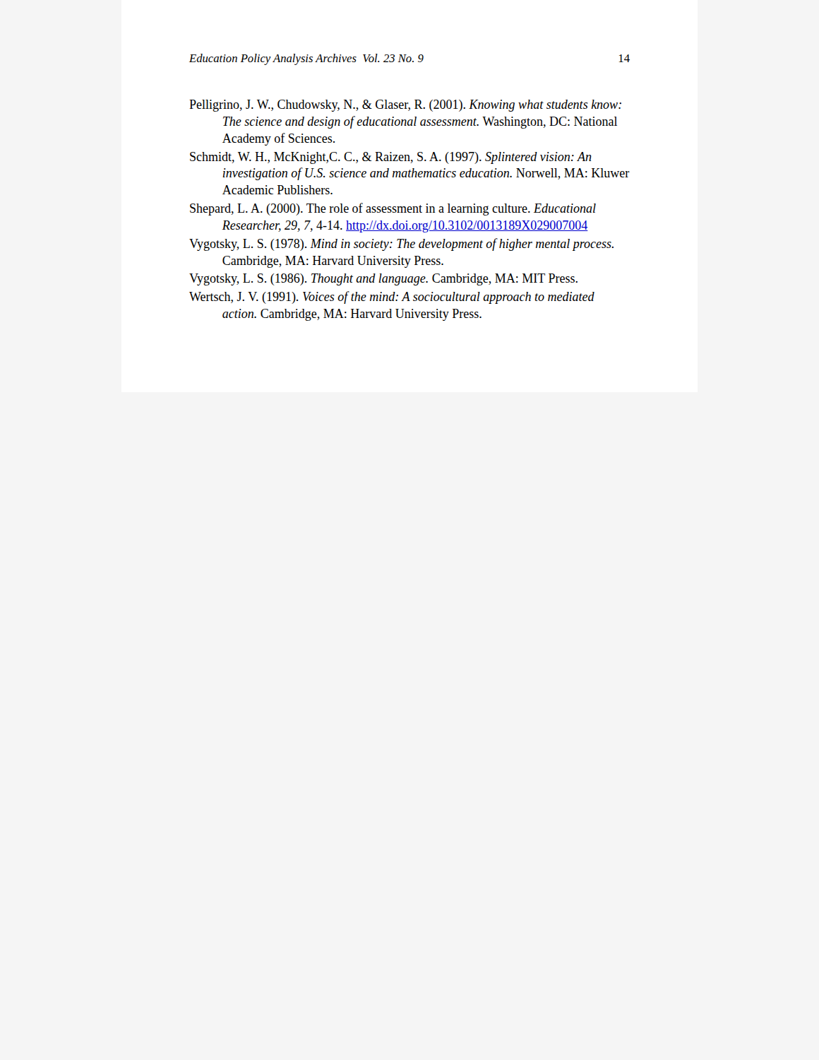Education Policy Analysis Archives Vol. 23 No. 9 14
Pelligrino, J. W., Chudowsky, N., & Glaser, R. (2001). Knowing what students know: The science and design of educational assessment. Washington, DC: National Academy of Sciences.
Schmidt, W. H., McKnight,C. C., & Raizen, S. A. (1997). Splintered vision: An investigation of U.S. science and mathematics education. Norwell, MA: Kluwer Academic Publishers.
Shepard, L. A. (2000). The role of assessment in a learning culture. Educational Researcher, 29, 7, 4-14. http://dx.doi.org/10.3102/0013189X029007004
Vygotsky, L. S. (1978). Mind in society: The development of higher mental process. Cambridge, MA: Harvard University Press.
Vygotsky, L. S. (1986). Thought and language. Cambridge, MA: MIT Press.
Wertsch, J. V. (1991). Voices of the mind: A sociocultural approach to mediated action. Cambridge, MA: Harvard University Press.